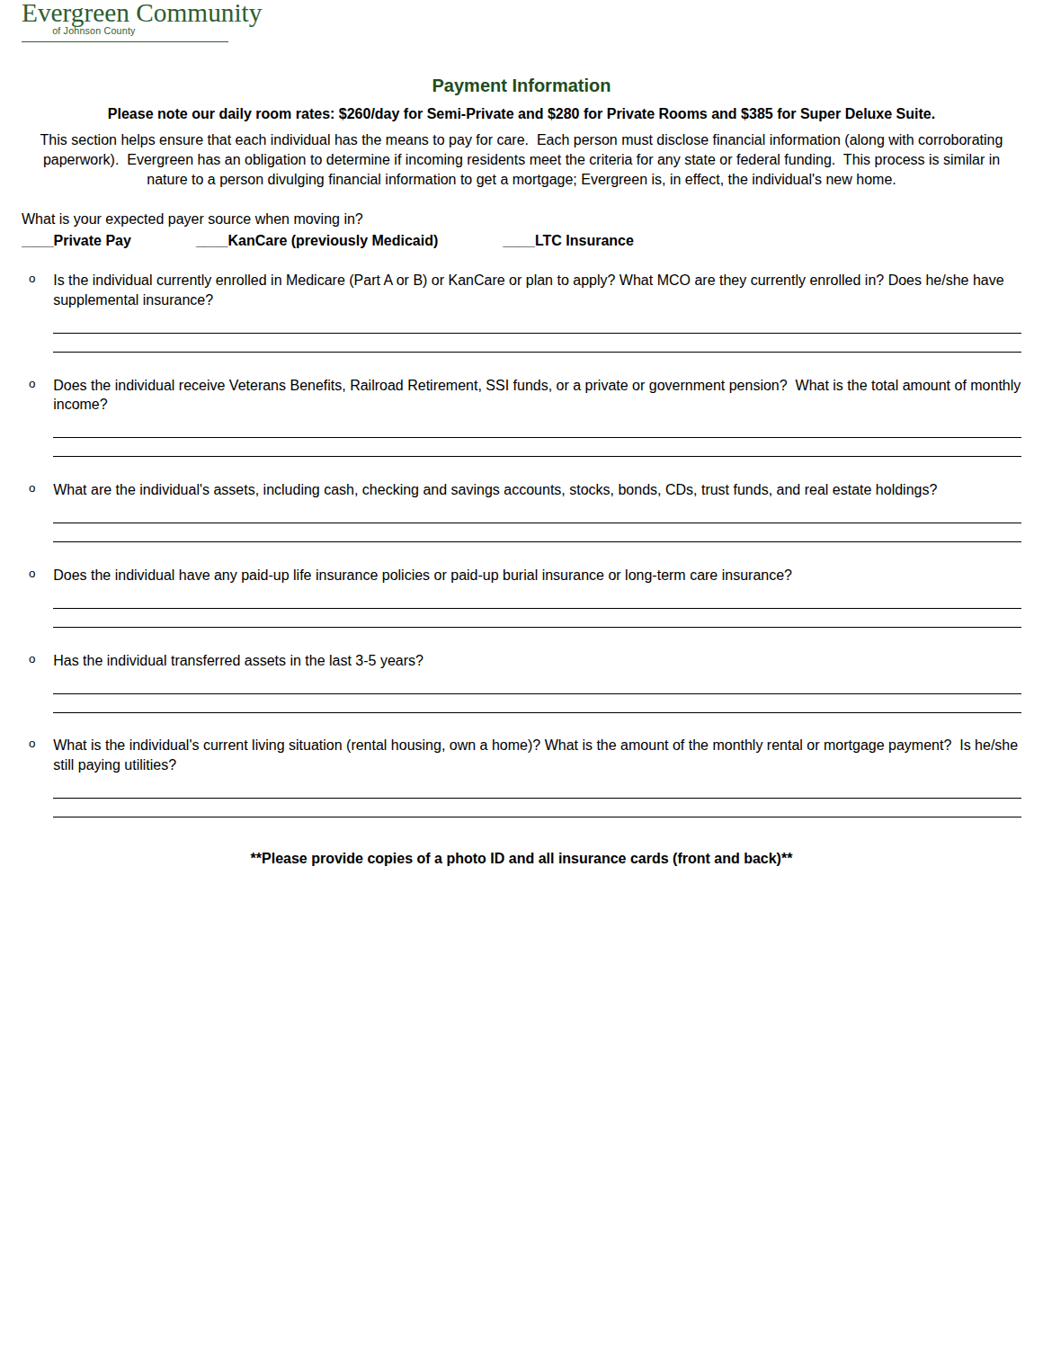Evergreen Community
of Johnson County
Payment Information
Please note our daily room rates: $260/day for Semi-Private and $280 for Private Rooms and $385 for Super Deluxe Suite.
This section helps ensure that each individual has the means to pay for care. Each person must disclose financial information (along with corroborating paperwork). Evergreen has an obligation to determine if incoming residents meet the criteria for any state or federal funding. This process is similar in nature to a person divulging financial information to get a mortgage; Evergreen is, in effect, the individual's new home.
What is your expected payer source when moving in?
____Private Pay ____KanCare (previously Medicaid) ____LTC Insurance
Is the individual currently enrolled in Medicare (Part A or B) or KanCare or plan to apply? What MCO are they currently enrolled in? Does he/she have supplemental insurance?
Does the individual receive Veterans Benefits, Railroad Retirement, SSI funds, or a private or government pension? What is the total amount of monthly income?
What are the individual's assets, including cash, checking and savings accounts, stocks, bonds, CDs, trust funds, and real estate holdings?
Does the individual have any paid-up life insurance policies or paid-up burial insurance or long-term care insurance?
Has the individual transferred assets in the last 3-5 years?
What is the individual's current living situation (rental housing, own a home)? What is the amount of the monthly rental or mortgage payment? Is he/she still paying utilities?
**Please provide copies of a photo ID and all insurance cards (front and back)**